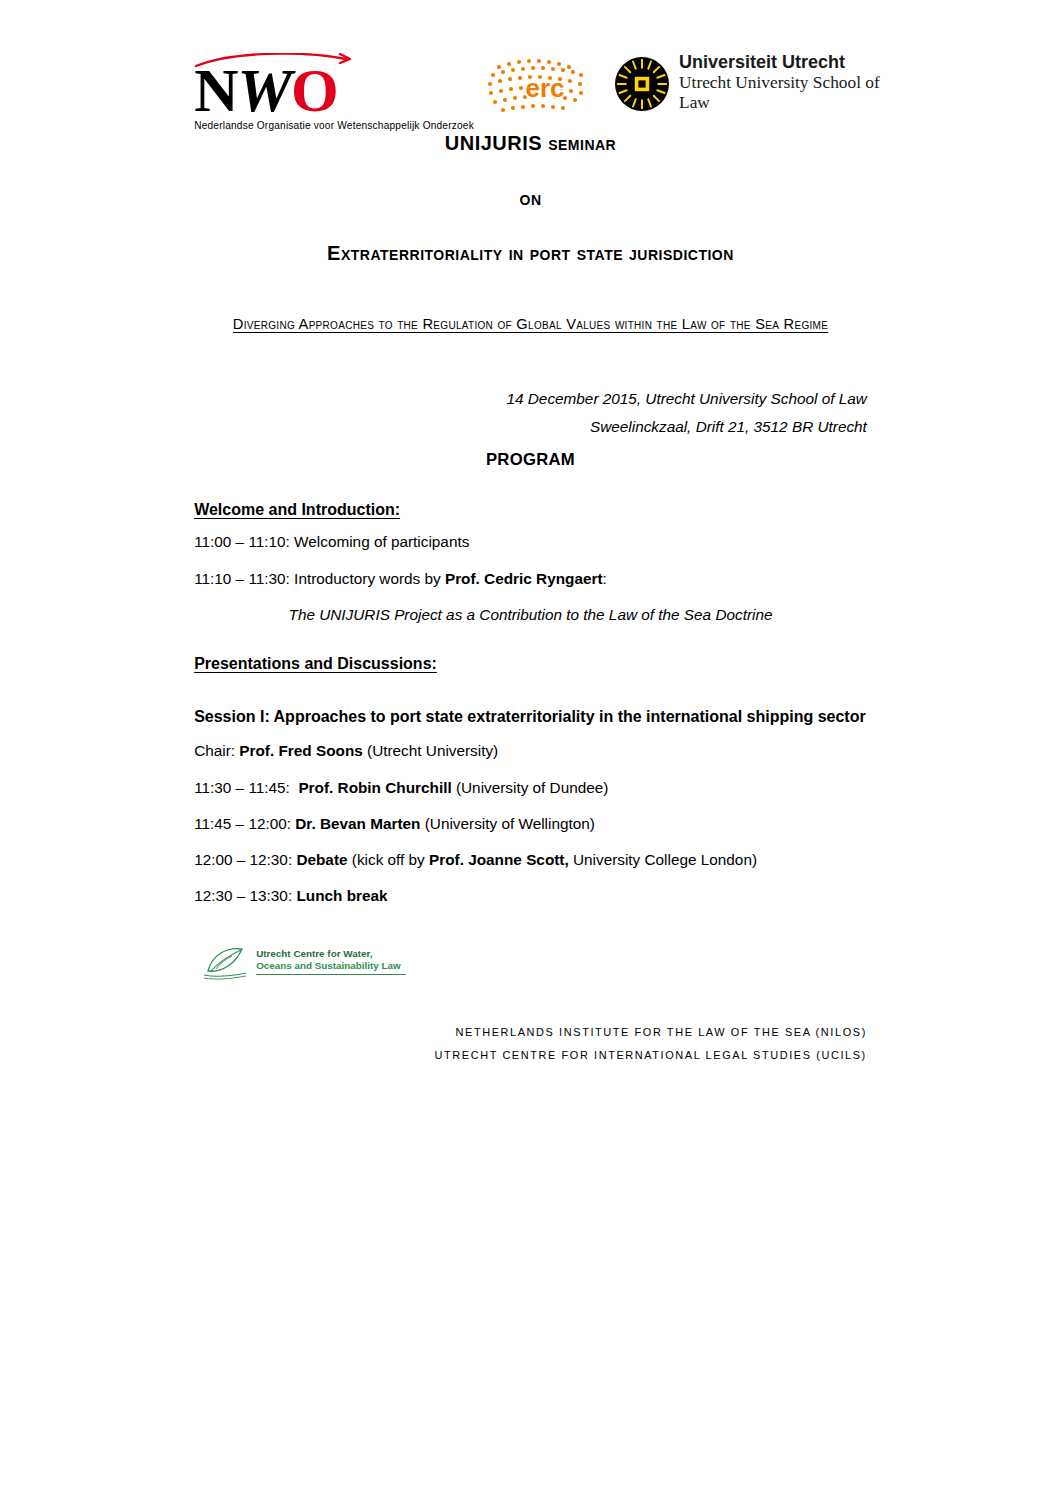NWO
Nederlandse Organisatie voor Wetenschappelijk Onderzoek
erc erc
Universiteit Utrecht
Utrecht University School of Law
UNIJURIS seminar
on
Extraterritoriality in port state jurisdiction
Diverging Approaches to the Regulation of Global Values within the Law of the Sea Regime
14 December 2015, Utrecht University School of Law
Sweelinckzaal, Drift 21, 3512 BR Utrecht
PROGRAM
Welcome and Introduction:
11:00 – 11:10: Welcoming of participants
11:10 – 11:30: Introductory words by Prof. Cedric Ryngaert:
The UNIJURIS Project as a Contribution to the Law of the Sea Doctrine
Presentations and Discussions:
Session I: Approaches to port state extraterritoriality in the international shipping sector
Chair: Prof. Fred Soons (Utrecht University)
11:30 – 11:45: Prof. Robin Churchill (University of Dundee)
11:45 – 12:00: Dr. Bevan Marten (University of Wellington)
12:00 – 12:30: Debate (kick off by Prof. Joanne Scott, University College London)
12:30 – 13:30: Lunch break
Utrecht Centre for Water,
Oceans and Sustainability Law
NETHERLANDS INSTITUTE FOR THE LAW OF THE SEA (NILOS)
UTRECHT CENTRE FOR INTERNATIONAL LEGAL STUDIES (UCILS)